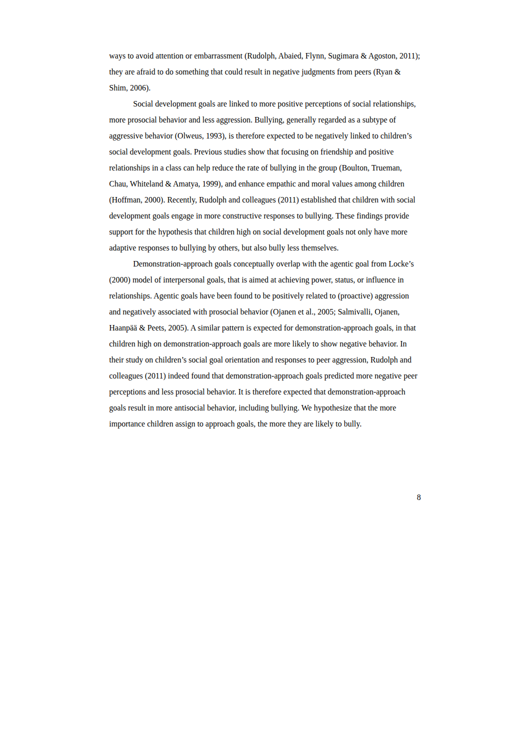ways to avoid attention or embarrassment (Rudolph, Abaied, Flynn, Sugimara & Agoston, 2011); they are afraid to do something that could result in negative judgments from peers (Ryan & Shim, 2006).
Social development goals are linked to more positive perceptions of social relationships, more prosocial behavior and less aggression. Bullying, generally regarded as a subtype of aggressive behavior (Olweus, 1993), is therefore expected to be negatively linked to children’s social development goals. Previous studies show that focusing on friendship and positive relationships in a class can help reduce the rate of bullying in the group (Boulton, Trueman, Chau, Whiteland & Amatya, 1999), and enhance empathic and moral values among children (Hoffman, 2000). Recently, Rudolph and colleagues (2011) established that children with social development goals engage in more constructive responses to bullying. These findings provide support for the hypothesis that children high on social development goals not only have more adaptive responses to bullying by others, but also bully less themselves.
Demonstration-approach goals conceptually overlap with the agentic goal from Locke’s (2000) model of interpersonal goals, that is aimed at achieving power, status, or influence in relationships. Agentic goals have been found to be positively related to (proactive) aggression and negatively associated with prosocial behavior (Ojanen et al., 2005; Salmivalli, Ojanen, Haanpää & Peets, 2005). A similar pattern is expected for demonstration-approach goals, in that children high on demonstration-approach goals are more likely to show negative behavior. In their study on children’s social goal orientation and responses to peer aggression, Rudolph and colleagues (2011) indeed found that demonstration-approach goals predicted more negative peer perceptions and less prosocial behavior. It is therefore expected that demonstration-approach goals result in more antisocial behavior, including bullying. We hypothesize that the more importance children assign to approach goals, the more they are likely to bully.
8